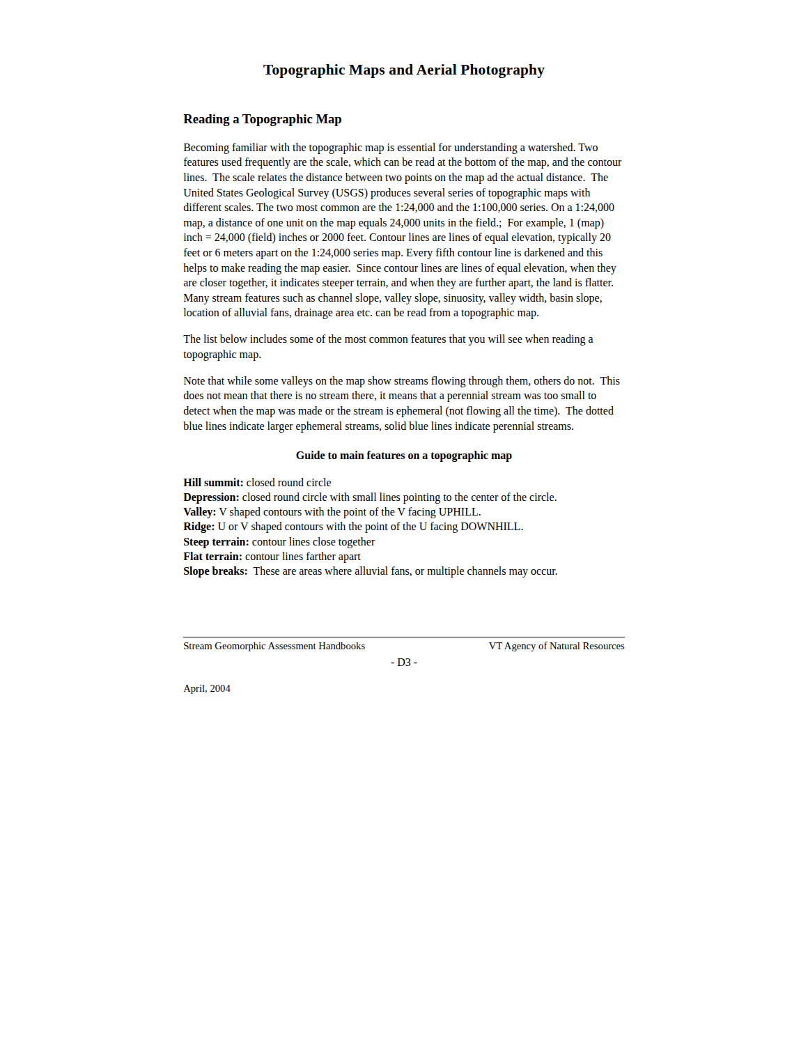Topographic Maps and Aerial Photography
Reading a Topographic Map
Becoming familiar with the topographic map is essential for understanding a watershed. Two features used frequently are the scale, which can be read at the bottom of the map, and the contour lines. The scale relates the distance between two points on the map ad the actual distance. The United States Geological Survey (USGS) produces several series of topographic maps with different scales. The two most common are the 1:24,000 and the 1:100,000 series. On a 1:24,000 map, a distance of one unit on the map equals 24,000 units in the field.; For example, 1 (map) inch = 24,000 (field) inches or 2000 feet. Contour lines are lines of equal elevation, typically 20 feet or 6 meters apart on the 1:24,000 series map. Every fifth contour line is darkened and this helps to make reading the map easier. Since contour lines are lines of equal elevation, when they are closer together, it indicates steeper terrain, and when they are further apart, the land is flatter. Many stream features such as channel slope, valley slope, sinuosity, valley width, basin slope, location of alluvial fans, drainage area etc. can be read from a topographic map.
The list below includes some of the most common features that you will see when reading a topographic map.
Note that while some valleys on the map show streams flowing through them, others do not. This does not mean that there is no stream there, it means that a perennial stream was too small to detect when the map was made or the stream is ephemeral (not flowing all the time). The dotted blue lines indicate larger ephemeral streams, solid blue lines indicate perennial streams.
Guide to main features on a topographic map
Hill summit: closed round circle
Depression: closed round circle with small lines pointing to the center of the circle.
Valley: V shaped contours with the point of the V facing UPHILL.
Ridge: U or V shaped contours with the point of the U facing DOWNHILL.
Steep terrain: contour lines close together
Flat terrain: contour lines farther apart
Slope breaks: These are areas where alluvial fans, or multiple channels may occur.
Stream Geomorphic Assessment Handbooks VT Agency of Natural Resources
- D3 -
April, 2004